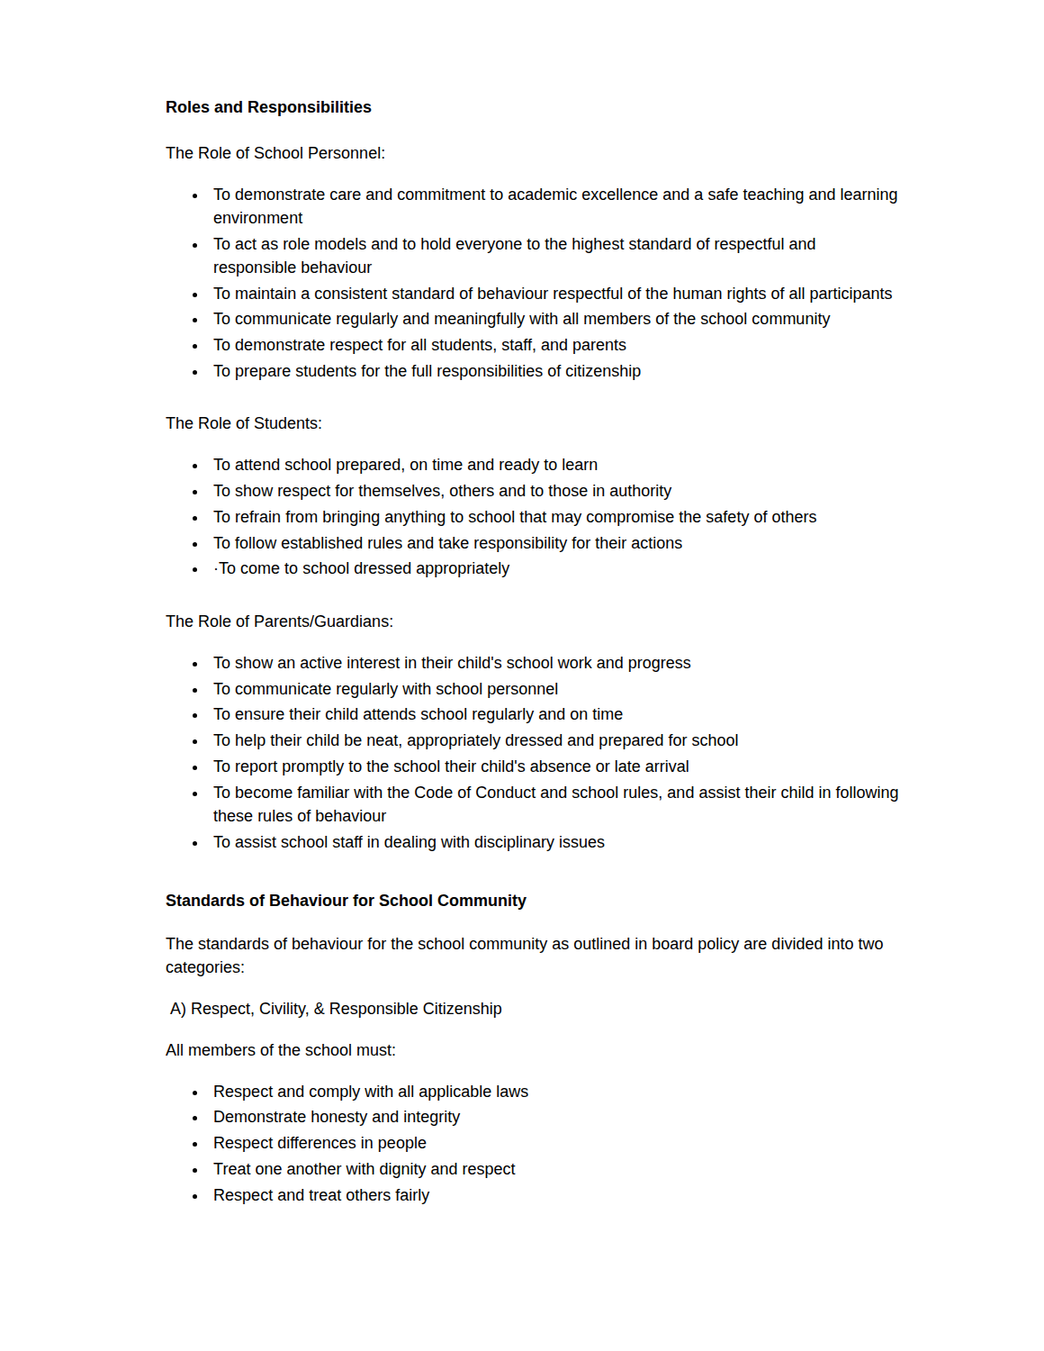Roles and Responsibilities
The Role of School Personnel:
To demonstrate care and commitment to academic excellence and a safe teaching and learning environment
To act as role models and to hold everyone to the highest standard of respectful and responsible behaviour
To maintain a consistent standard of behaviour respectful of the human rights of all participants
To communicate regularly and meaningfully with all members of the school community
To demonstrate respect for all students, staff, and parents
To prepare students for the full responsibilities of citizenship
The Role of Students:
To attend school prepared, on time and ready to learn
To show respect for themselves, others and to those in authority
To refrain from bringing anything to school that may compromise the safety of others
To follow established rules and take responsibility for their actions
·To come to school dressed appropriately
The Role of Parents/Guardians:
To show an active interest in their child's school work and progress
To communicate regularly with school personnel
To ensure their child attends school regularly and on time
To help their child be neat, appropriately dressed and prepared for school
To report promptly to the school their child's absence or late arrival
To become familiar with the Code of Conduct and school rules, and assist their child in following these rules of behaviour
To assist school staff in dealing with disciplinary issues
Standards of Behaviour for School Community
The standards of behaviour for the school community as outlined in board policy are divided into two categories:
A) Respect, Civility, & Responsible Citizenship
All members of the school must:
Respect and comply with all applicable laws
Demonstrate honesty and integrity
Respect differences in people
Treat one another with dignity and respect
Respect and treat others fairly